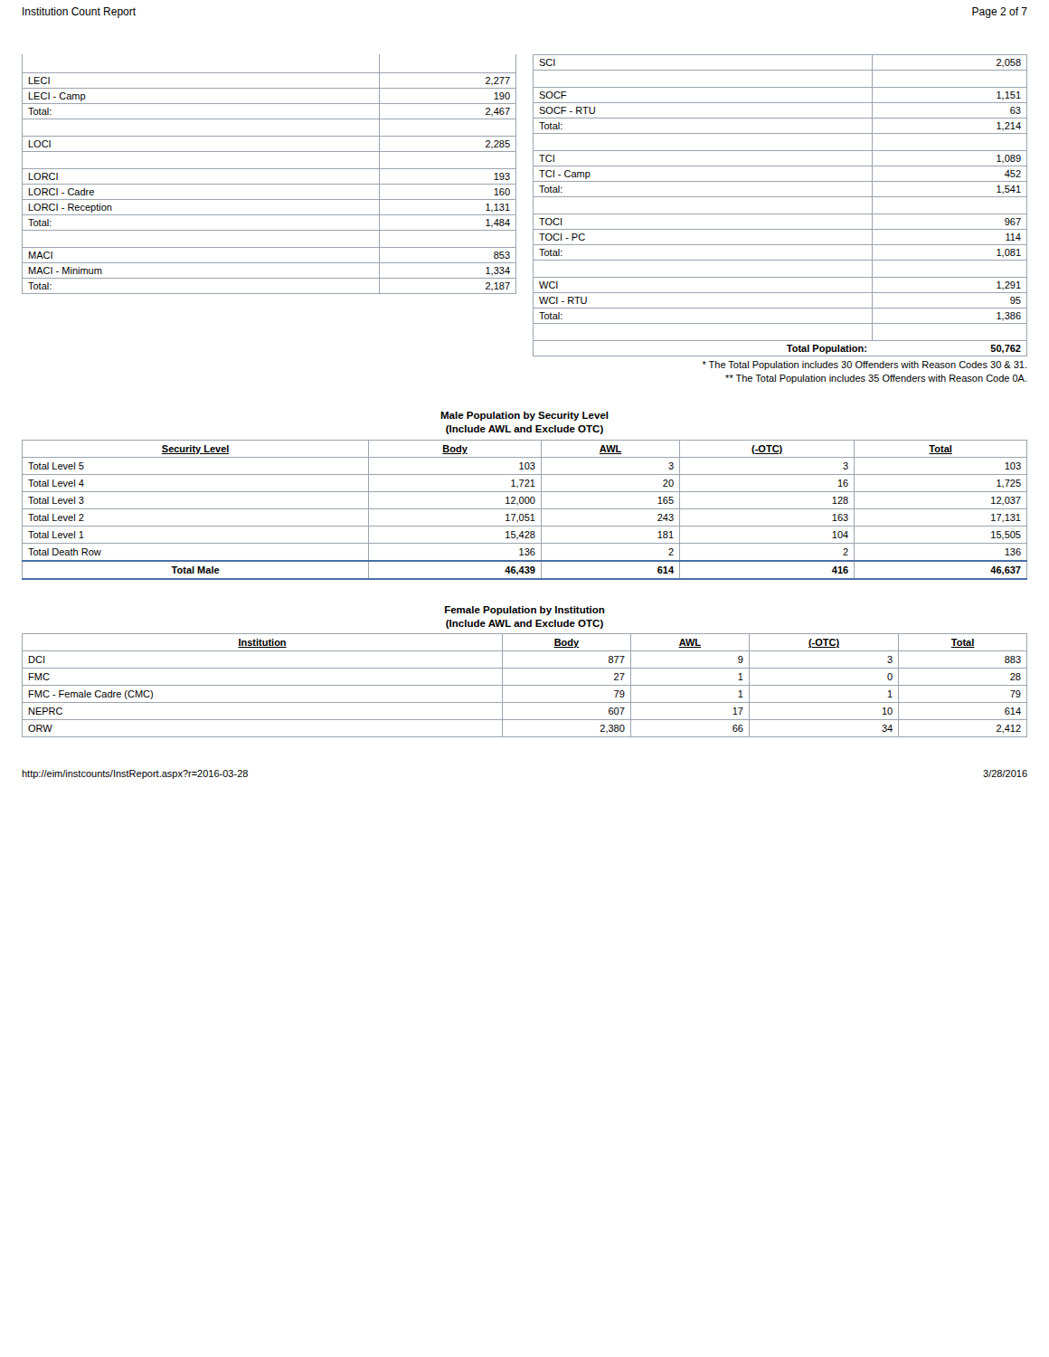Institution Count Report
Page 2 of 7
| LECI | 2,277 |
| LECI - Camp | 190 |
| Total: | 2,467 |
| LOCI | 2,285 |
| LORCI | 193 |
| LORCI - Cadre | 160 |
| LORCI - Reception | 1,131 |
| Total: | 1,484 |
| MACI | 853 |
| MACI - Minimum | 1,334 |
| Total: | 2,187 |
| SCI | 2,058 |
| SOCF | 1,151 |
| SOCF - RTU | 63 |
| Total: | 1,214 |
| TCI | 1,089 |
| TCI - Camp | 452 |
| Total: | 1,541 |
| TOCI | 967 |
| TOCI - PC | 114 |
| Total: | 1,081 |
| WCI | 1,291 |
| WCI - RTU | 95 |
| Total: | 1,386 |
| Total Population: | 50,762 |
* The Total Population includes 30 Offenders with Reason Codes 30 & 31.
** The Total Population includes 35 Offenders with Reason Code 0A.
Male Population by Security Level
(Include AWL and Exclude OTC)
| Security Level | Body | AWL | (-OTC) | Total |
| --- | --- | --- | --- | --- |
| Total Level 5 | 103 | 3 | 3 | 103 |
| Total Level 4 | 1,721 | 20 | 16 | 1,725 |
| Total Level 3 | 12,000 | 165 | 128 | 12,037 |
| Total Level 2 | 17,051 | 243 | 163 | 17,131 |
| Total Level 1 | 15,428 | 181 | 104 | 15,505 |
| Total Death Row | 136 | 2 | 2 | 136 |
| Total Male | 46,439 | 614 | 416 | 46,637 |
Female Population by Institution
(Include AWL and Exclude OTC)
| Institution | Body | AWL | (-OTC) | Total |
| --- | --- | --- | --- | --- |
| DCI | 877 | 9 | 3 | 883 |
| FMC | 27 | 1 | 0 | 28 |
| FMC - Female Cadre (CMC) | 79 | 1 | 1 | 79 |
| NEPRC | 607 | 17 | 10 | 614 |
| ORW | 2,380 | 66 | 34 | 2,412 |
http://eim/instcounts/InstReport.aspx?r=2016-03-28
3/28/2016